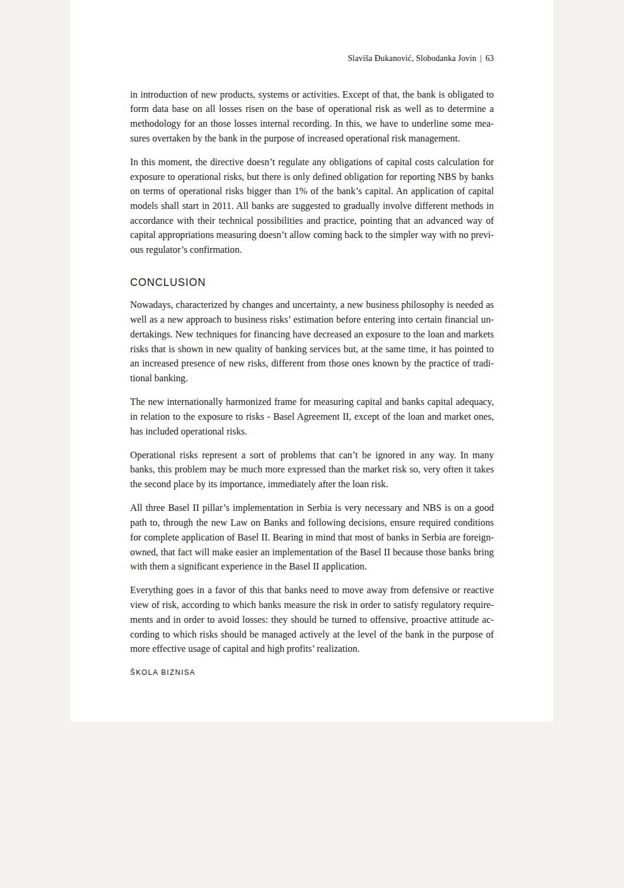Slaviša Đukanović, Slobodanka Jovin | 63
in introduction of new products, systems or activities. Except of that, the bank is obligated to form data base on all losses risen on the base of operational risk as well as to determine a methodology for an those losses internal recording. In this, we have to underline some measures overtaken by the bank in the purpose of increased operational risk management.
In this moment, the directive doesn’t regulate any obligations of capital costs calculation for exposure to operational risks, but there is only defined obligation for reporting NBS by banks on terms of operational risks bigger than 1% of the bank’s capital. An application of capital models shall start in 2011. All banks are suggested to gradually involve different methods in accordance with their technical possibilities and practice, pointing that an advanced way of capital appropriations measuring doesn’t allow coming back to the simpler way with no previous regulator’s confirmation.
Conclusion
Nowadays, characterized by changes and uncertainty, a new business philosophy is needed as well as a new approach to business risks’ estimation before entering into certain financial undertakings. New techniques for financing have decreased an exposure to the loan and markets risks that is shown in new quality of banking services but, at the same time, it has pointed to an increased presence of new risks, different from those ones known by the practice of traditional banking.
The new internationally harmonized frame for measuring capital and banks capital adequacy, in relation to the exposure to risks - Basel Agreement II, except of the loan and market ones, has included operational risks.
Operational risks represent a sort of problems that can’t be ignored in any way. In many banks, this problem may be much more expressed than the market risk so, very often it takes the second place by its importance, immediately after the loan risk.
All three Basel II pillar’s implementation in Serbia is very necessary and NBS is on a good path to, through the new Law on Banks and following decisions, ensure required conditions for complete application of Basel II. Bearing in mind that most of banks in Serbia are foreign-owned, that fact will make easier an implementation of the Basel II because those banks bring with them a significant experience in the Basel II application.
Everything goes in a favor of this that banks need to move away from defensive or reactive view of risk, according to which banks measure the risk in order to satisfy regulatory requirements and in order to avoid losses: they should be turned to offensive, proactive attitude according to which risks should be managed actively at the level of the bank in the purpose of more effective usage of capital and high profits’ realization.
Škola biznisa